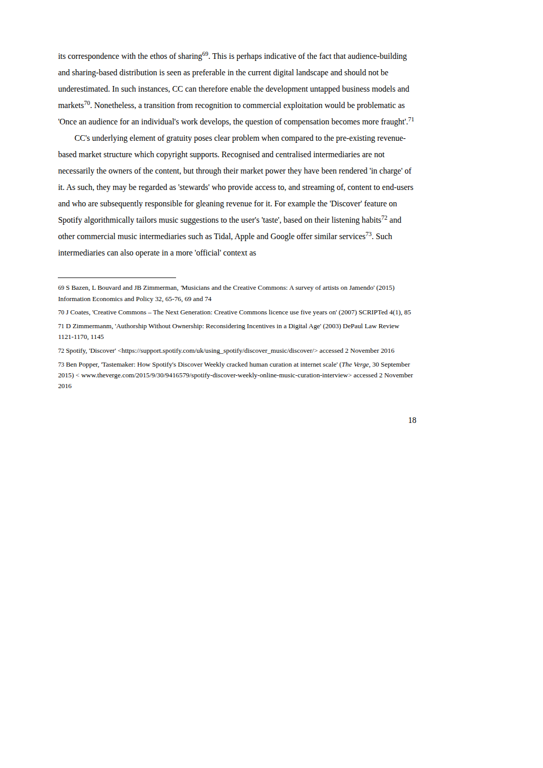its correspondence with the ethos of sharing69. This is perhaps indicative of the fact that audience-building and sharing-based distribution is seen as preferable in the current digital landscape and should not be underestimated. In such instances, CC can therefore enable the development untapped business models and markets70. Nonetheless, a transition from recognition to commercial exploitation would be problematic as 'Once an audience for an individual's work develops, the question of compensation becomes more fraught'.71
CC's underlying element of gratuity poses clear problem when compared to the pre-existing revenue-based market structure which copyright supports. Recognised and centralised intermediaries are not necessarily the owners of the content, but through their market power they have been rendered 'in charge' of it. As such, they may be regarded as 'stewards' who provide access to, and streaming of, content to end-users and who are subsequently responsible for gleaning revenue for it. For example the 'Discover' feature on Spotify algorithmically tailors music suggestions to the user's 'taste', based on their listening habits72 and other commercial music intermediaries such as Tidal, Apple and Google offer similar services73. Such intermediaries can also operate in a more 'official' context as
69 S Bazen, L Bouvard and JB Zimmerman, 'Musicians and the Creative Commons: A survey of artists on Jamendo' (2015) Information Economics and Policy 32, 65-76, 69 and 74
70 J Coates, 'Creative Commons – The Next Generation: Creative Commons licence use five years on' (2007) SCRIPTed 4(1), 85
71 D Zimmermanm, 'Authorship Without Ownership: Reconsidering Incentives in a Digital Age' (2003) DePaul Law Review 1121-1170, 1145
72 Spotify, 'Discover' <https://support.spotify.com/uk/using_spotify/discover_music/discover/> accessed 2 November 2016
73 Ben Popper, 'Tastemaker: How Spotify's Discover Weekly cracked human curation at internet scale' (The Verge, 30 September 2015) < www.theverge.com/2015/9/30/9416579/spotify-discover-weekly-online-music-curation-interview> accessed 2 November 2016
18